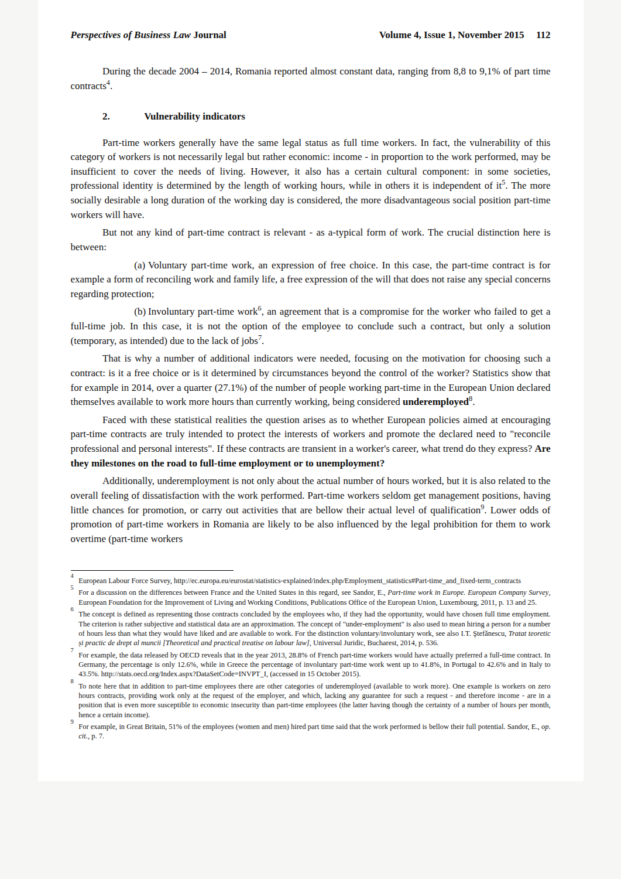Perspectives of Business Law Journal Volume 4, Issue 1, November 2015112
During the decade 2004 – 2014, Romania reported almost constant data, ranging from 8,8 to 9,1% of part time contracts4.
2. Vulnerability indicators
Part-time workers generally have the same legal status as full time workers. In fact, the vulnerability of this category of workers is not necessarily legal but rather economic: income - in proportion to the work performed, may be insufficient to cover the needs of living. However, it also has a certain cultural component: in some societies, professional identity is determined by the length of working hours, while in others it is independent of it5. The more socially desirable a long duration of the working day is considered, the more disadvantageous social position part-time workers will have.
But not any kind of part-time contract is relevant - as a-typical form of work. The crucial distinction here is between:
(a) Voluntary part-time work, an expression of free choice. In this case, the part-time contract is for example a form of reconciling work and family life, a free expression of the will that does not raise any special concerns regarding protection;
(b) Involuntary part-time work6, an agreement that is a compromise for the worker who failed to get a full-time job. In this case, it is not the option of the employee to conclude such a contract, but only a solution (temporary, as intended) due to the lack of jobs7.
That is why a number of additional indicators were needed, focusing on the motivation for choosing such a contract: is it a free choice or is it determined by circumstances beyond the control of the worker? Statistics show that for example in 2014, over a quarter (27.1%) of the number of people working part-time in the European Union declared themselves available to work more hours than currently working, being considered underemployed8.
Faced with these statistical realities the question arises as to whether European policies aimed at encouraging part-time contracts are truly intended to protect the interests of workers and promote the declared need to "reconcile professional and personal interests". If these contracts are transient in a worker's career, what trend do they express? Are they milestones on the road to full-time employment or to unemployment?
Additionally, underemployment is not only about the actual number of hours worked, but it is also related to the overall feeling of dissatisfaction with the work performed. Part-time workers seldom get management positions, having little chances for promotion, or carry out activities that are bellow their actual level of qualification9. Lower odds of promotion of part-time workers in Romania are likely to be also influenced by the legal prohibition for them to work overtime (part-time workers
4European Labour Force Survey, http://ec.europa.eu/eurostat/statistics-explained/index.php/Employment_statistics#Part-time_and_fixed-term_contracts
5For a discussion on the differences between France and the United States in this regard, see Sandor, E., Part-time work in Europe. European Company Survey, European Foundation for the Improvement of Living and Working Conditions, Publications Office of the European Union, Luxembourg, 2011, p. 13 and 25.
6The concept is defined as representing those contracts concluded by the employees who, if they had the opportunity, would have chosen full time employment. The criterion is rather subjective and statistical data are an approximation. The concept of "under-employment" is also used to mean hiring a person for a number of hours less than what they would have liked and are available to work. For the distinction voluntary/involuntary work, see also I.T. Ştefănescu, Tratat teoretic și practic de drept al muncii [Theoretical and practical treatise on labour law], Universul Juridic, Bucharest, 2014, p. 536.
7For example, the data released by OECD reveals that in the year 2013, 28.8% of French part-time workers would have actually preferred a full-time contract. In Germany, the percentage is only 12.6%, while in Greece the percentage of involuntary part-time work went up to 41.8%, in Portugal to 42.6% and in Italy to 43.5%. http://stats.oecd.org/Index.aspx?DataSetCode=INVPT_I, (accessed in 15 October 2015).
8To note here that in addition to part-time employees there are other categories of underemployed (available to work more). One example is workers on zero hours contracts, providing work only at the request of the employer, and which, lacking any guarantee for such a request - and therefore income - are in a position that is even more susceptible to economic insecurity than part-time employees (the latter having though the certainty of a number of hours per month, hence a certain income).
9For example, in Great Britain, 51% of the employees (women and men) hired part time said that the work performed is bellow their full potential. Sandor, E., op. cit., p. 7.